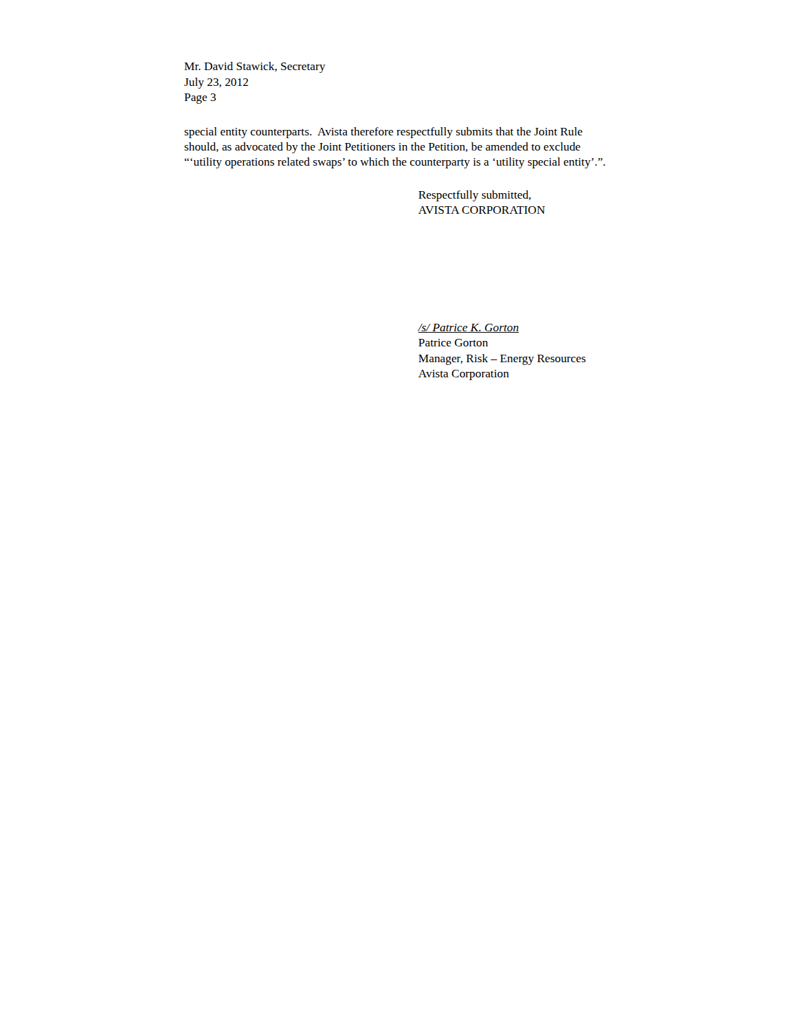Mr. David Stawick, Secretary
July 23, 2012
Page 3
special entity counterparts. Avista therefore respectfully submits that the Joint Rule should, as advocated by the Joint Petitioners in the Petition, be amended to exclude “‘utility operations related swaps’ to which the counterparty is a ‘utility special entity’.”.
Respectfully submitted,
AVISTA CORPORATION
/s/ Patrice K. Gorton
Patrice Gorton
Manager, Risk – Energy Resources
Avista Corporation